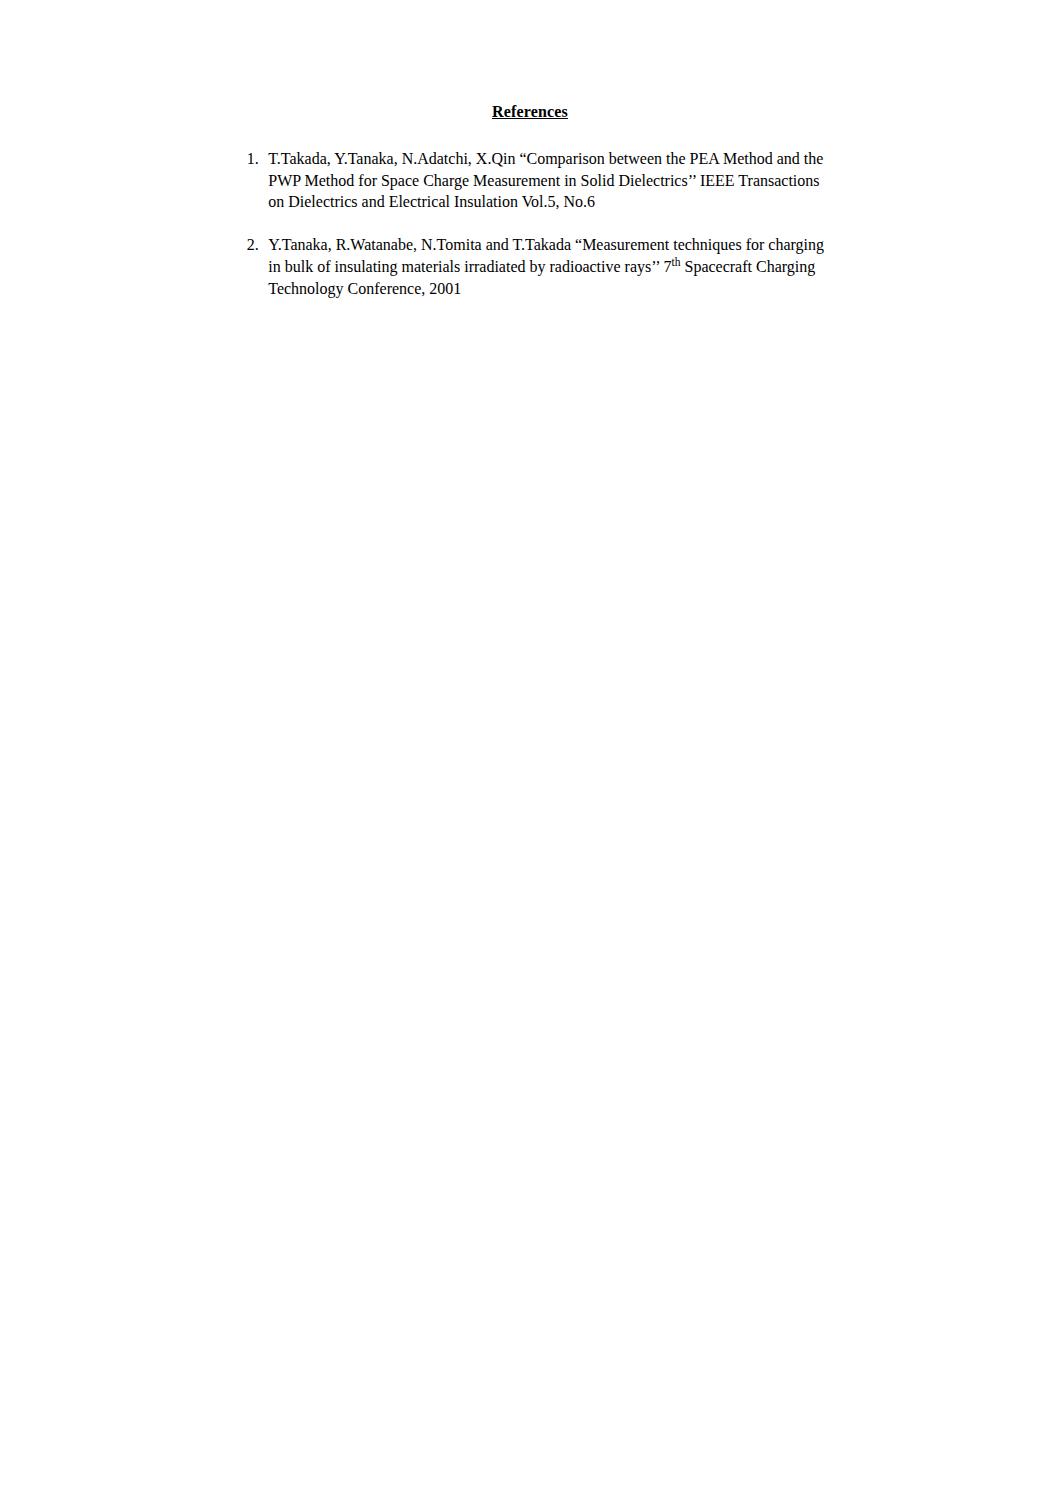References
T.Takada, Y.Tanaka, N.Adatchi, X.Qin “Comparison between the PEA Method and the PWP Method for Space Charge Measurement in Solid Dielectrics’’ IEEE Transactions on Dielectrics and Electrical Insulation Vol.5, No.6
Y.Tanaka, R.Watanabe, N.Tomita and T.Takada “Measurement techniques for charging in bulk of insulating materials irradiated by radioactive rays’’ 7th Spacecraft Charging Technology Conference, 2001